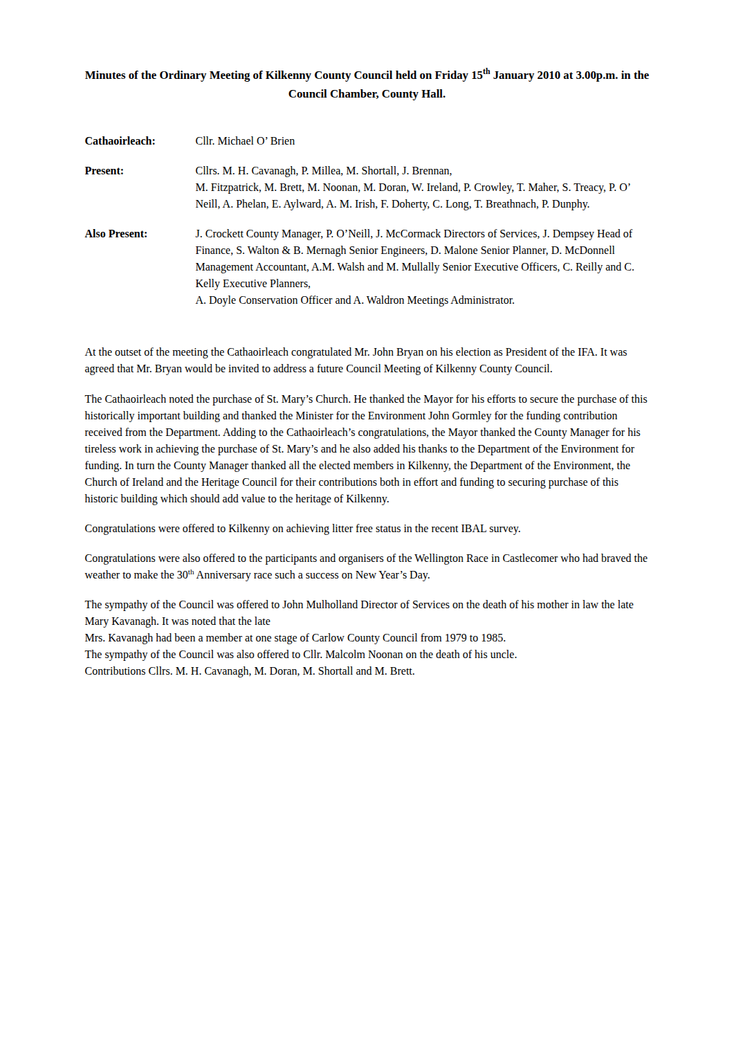Minutes of the Ordinary Meeting of Kilkenny County Council held on Friday 15th January 2010 at 3.00p.m. in the Council Chamber, County Hall.
| Cathaoirleach: | Cllr. Michael O’ Brien |
| Present: | Cllrs. M. H. Cavanagh, P. Millea, M. Shortall, J. Brennan, M. Fitzpatrick, M. Brett, M. Noonan, M. Doran, W. Ireland, P. Crowley, T. Maher, S. Treacy, P. O’ Neill, A. Phelan, E. Aylward, A. M. Irish, F. Doherty, C. Long, T. Breathnach, P. Dunphy. |
| Also Present: | J. Crockett County Manager, P. O’Neill, J. McCormack Directors of Services, J. Dempsey Head of Finance, S. Walton & B. Mernagh Senior Engineers, D. Malone Senior Planner, D. McDonnell Management Accountant, A.M. Walsh and M. Mullally Senior Executive Officers, C. Reilly and C. Kelly Executive Planners, A. Doyle Conservation Officer and A. Waldron Meetings Administrator. |
At the outset of the meeting the Cathaoirleach congratulated Mr. John Bryan on his election as President of the IFA. It was agreed that Mr. Bryan would be invited to address a future Council Meeting of Kilkenny County Council.
The Cathaoirleach noted the purchase of St. Mary’s Church. He thanked the Mayor for his efforts to secure the purchase of this historically important building and thanked the Minister for the Environment John Gormley for the funding contribution received from the Department. Adding to the Cathaoirleach’s congratulations, the Mayor thanked the County Manager for his tireless work in achieving the purchase of St. Mary’s and he also added his thanks to the Department of the Environment for funding. In turn the County Manager thanked all the elected members in Kilkenny, the Department of the Environment, the Church of Ireland and the Heritage Council for their contributions both in effort and funding to securing purchase of this historic building which should add value to the heritage of Kilkenny.
Congratulations were offered to Kilkenny on achieving litter free status in the recent IBAL survey.
Congratulations were also offered to the participants and organisers of the Wellington Race in Castlecomer who had braved the weather to make the 30th Anniversary race such a success on New Year’s Day.
The sympathy of the Council was offered to John Mulholland Director of Services on the death of his mother in law the late Mary Kavanagh. It was noted that the late
Mrs. Kavanagh had been a member at one stage of Carlow County Council from 1979 to 1985.
The sympathy of the Council was also offered to Cllr. Malcolm Noonan on the death of his uncle.
Contributions Cllrs. M. H. Cavanagh, M. Doran, M. Shortall and M. Brett.